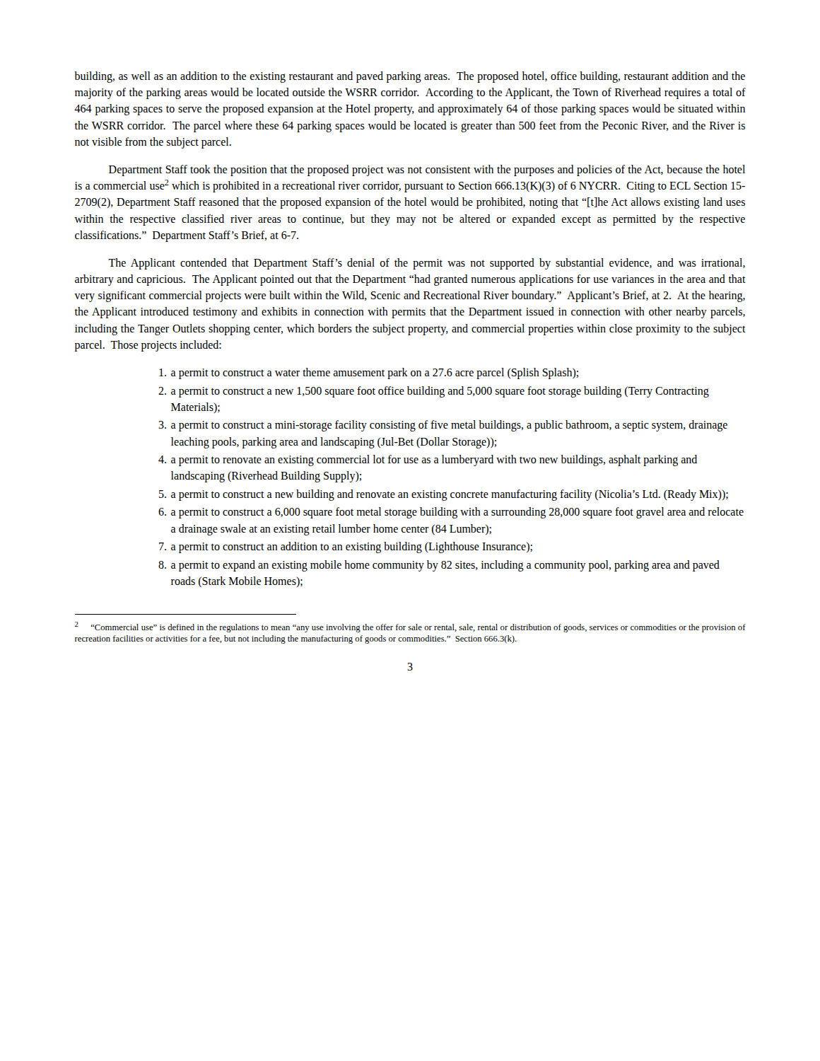building, as well as an addition to the existing restaurant and paved parking areas. The proposed hotel, office building, restaurant addition and the majority of the parking areas would be located outside the WSRR corridor. According to the Applicant, the Town of Riverhead requires a total of 464 parking spaces to serve the proposed expansion at the Hotel property, and approximately 64 of those parking spaces would be situated within the WSRR corridor. The parcel where these 64 parking spaces would be located is greater than 500 feet from the Peconic River, and the River is not visible from the subject parcel.
Department Staff took the position that the proposed project was not consistent with the purposes and policies of the Act, because the hotel is a commercial use2 which is prohibited in a recreational river corridor, pursuant to Section 666.13(K)(3) of 6 NYCRR. Citing to ECL Section 15-2709(2), Department Staff reasoned that the proposed expansion of the hotel would be prohibited, noting that “[t]he Act allows existing land uses within the respective classified river areas to continue, but they may not be altered or expanded except as permitted by the respective classifications.” Department Staff’s Brief, at 6-7.
The Applicant contended that Department Staff’s denial of the permit was not supported by substantial evidence, and was irrational, arbitrary and capricious. The Applicant pointed out that the Department “had granted numerous applications for use variances in the area and that very significant commercial projects were built within the Wild, Scenic and Recreational River boundary.” Applicant’s Brief, at 2. At the hearing, the Applicant introduced testimony and exhibits in connection with permits that the Department issued in connection with other nearby parcels, including the Tanger Outlets shopping center, which borders the subject property, and commercial properties within close proximity to the subject parcel. Those projects included:
a permit to construct a water theme amusement park on a 27.6 acre parcel (Splish Splash);
a permit to construct a new 1,500 square foot office building and 5,000 square foot storage building (Terry Contracting Materials);
a permit to construct a mini-storage facility consisting of five metal buildings, a public bathroom, a septic system, drainage leaching pools, parking area and landscaping (Jul-Bet (Dollar Storage));
a permit to renovate an existing commercial lot for use as a lumberyard with two new buildings, asphalt parking and landscaping (Riverhead Building Supply);
a permit to construct a new building and renovate an existing concrete manufacturing facility (Nicolia’s Ltd. (Ready Mix));
a permit to construct a 6,000 square foot metal storage building with a surrounding 28,000 square foot gravel area and relocate a drainage swale at an existing retail lumber home center (84 Lumber);
a permit to construct an addition to an existing building (Lighthouse Insurance);
a permit to expand an existing mobile home community by 82 sites, including a community pool, parking area and paved roads (Stark Mobile Homes);
2“Commercial use” is defined in the regulations to mean “any use involving the offer for sale or rental, sale, rental or distribution of goods, services or commodities or the provision of recreation facilities or activities for a fee, but not including the manufacturing of goods or commodities.” Section 666.3(k).
3